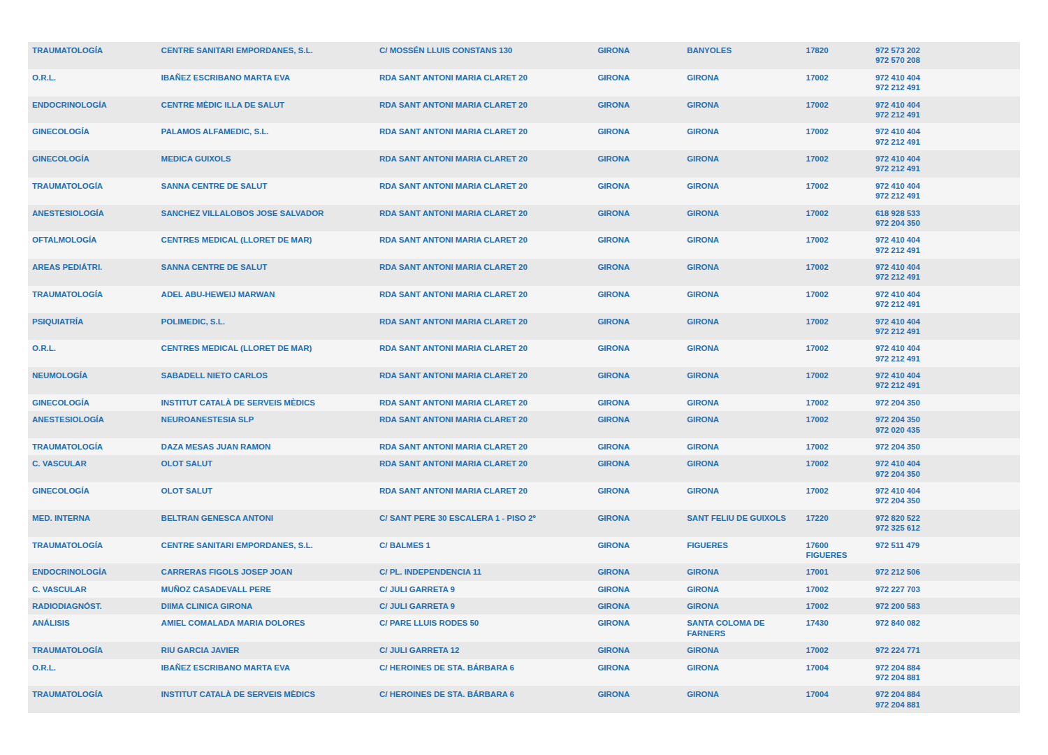| TRAUMATOLOGÍA | CENTRE SANITARI EMPORDANES, S.L. | C/ MOSSÉN LLUIS CONSTANS 130 | GIRONA | BANYOLES | 17820 | 972 573 202 972 570 208 |
| O.R.L. | IBAÑEZ ESCRIBANO MARTA EVA | RDA SANT ANTONI MARIA CLARET 20 | GIRONA | GIRONA | 17002 | 972 410 404 972 212 491 |
| ENDOCRINOLOGÍA | CENTRE MÈDIC ILLA DE SALUT | RDA SANT ANTONI MARIA CLARET 20 | GIRONA | GIRONA | 17002 | 972 410 404 972 212 491 |
| GINECOLOGÍA | PALAMOS ALFAMEDIC, S.L. | RDA SANT ANTONI MARIA CLARET 20 | GIRONA | GIRONA | 17002 | 972 410 404 972 212 491 |
| GINECOLOGÍA | MEDICA GUIXOLS | RDA SANT ANTONI MARIA CLARET 20 | GIRONA | GIRONA | 17002 | 972 410 404 972 212 491 |
| TRAUMATOLOGÍA | SANNA CENTRE DE SALUT | RDA SANT ANTONI MARIA CLARET 20 | GIRONA | GIRONA | 17002 | 972 410 404 972 212 491 |
| ANESTESIOLOGÍA | SANCHEZ VILLALOBOS JOSE SALVADOR | RDA SANT ANTONI MARIA CLARET 20 | GIRONA | GIRONA | 17002 | 618 928 533 972 204 350 |
| OFTALMOLOGÍA | CENTRES MEDICAL (LLORET DE MAR) | RDA SANT ANTONI MARIA CLARET 20 | GIRONA | GIRONA | 17002 | 972 410 404 972 212 491 |
| AREAS PEDIÁTRI. | SANNA CENTRE DE SALUT | RDA SANT ANTONI MARIA CLARET 20 | GIRONA | GIRONA | 17002 | 972 410 404 972 212 491 |
| TRAUMATOLOGÍA | ADEL ABU-HEWEIJ MARWAN | RDA SANT ANTONI MARIA CLARET 20 | GIRONA | GIRONA | 17002 | 972 410 404 972 212 491 |
| PSIQUIATRÍA | POLIMEDIC, S.L. | RDA SANT ANTONI MARIA CLARET 20 | GIRONA | GIRONA | 17002 | 972 410 404 972 212 491 |
| O.R.L. | CENTRES MEDICAL (LLORET DE MAR) | RDA SANT ANTONI MARIA CLARET 20 | GIRONA | GIRONA | 17002 | 972 410 404 972 212 491 |
| NEUMOLOGÍA | SABADELL NIETO CARLOS | RDA SANT ANTONI MARIA CLARET 20 | GIRONA | GIRONA | 17002 | 972 410 404 972 212 491 |
| GINECOLOGÍA | INSTITUT CATALÀ DE SERVEIS MÈDICS | RDA SANT ANTONI MARIA CLARET 20 | GIRONA | GIRONA | 17002 | 972 204 350 |
| ANESTESIOLOGÍA | NEUROANESTESIA SLP | RDA SANT ANTONI MARIA CLARET 20 | GIRONA | GIRONA | 17002 | 972 204 350 972 020 435 |
| TRAUMATOLOGÍA | DAZA MESAS JUAN RAMON | RDA SANT ANTONI MARIA CLARET 20 | GIRONA | GIRONA | 17002 | 972 204 350 |
| C. VASCULAR | OLOT SALUT | RDA SANT ANTONI MARIA CLARET 20 | GIRONA | GIRONA | 17002 | 972 410 404 972 204 350 |
| GINECOLOGÍA | OLOT SALUT | RDA SANT ANTONI MARIA CLARET 20 | GIRONA | GIRONA | 17002 | 972 410 404 972 204 350 |
| MED. INTERNA | BELTRAN GENESCA ANTONI | C/ SANT PERE 30 ESCALERA 1 - PISO 2º | GIRONA | SANT FELIU DE GUIXOLS | 17220 | 972 820 522 972 325 612 |
| TRAUMATOLOGÍA | CENTRE SANITARI EMPORDANES, S.L. | C/ BALMES 1 | GIRONA | FIGUERES | 17600 FIGUERES | 972 511 479 |
| ENDOCRINOLOGÍA | CARRERAS FIGOLS JOSEP JOAN | C/ PL. INDEPENDENCIA 11 | GIRONA | GIRONA | 17001 | 972 212 506 |
| C. VASCULAR | MUÑOZ CASADEVALL PERE | C/ JULI GARRETA 9 | GIRONA | GIRONA | 17002 | 972 227 703 |
| RADIODIAGNÓST. | DIIMA CLINICA GIRONA | C/ JULI GARRETA 9 | GIRONA | GIRONA | 17002 | 972 200 583 |
| ANÁLISIS | AMIEL COMALADA MARIA DOLORES | C/ PARE LLUIS RODES 50 | GIRONA | SANTA COLOMA DE FARNERS | 17430 | 972 840 082 |
| TRAUMATOLOGÍA | RIU GARCIA JAVIER | C/ JULI GARRETA 12 | GIRONA | GIRONA | 17002 | 972 224 771 |
| O.R.L. | IBAÑEZ ESCRIBANO MARTA EVA | C/ HEROINES DE STA. BÁRBARA 6 | GIRONA | GIRONA | 17004 | 972 204 884 972 204 881 |
| TRAUMATOLOGÍA | INSTITUT CATALÀ DE SERVEIS MÈDICS | C/ HEROINES DE STA. BÁRBARA 6 | GIRONA | GIRONA | 17004 | 972 204 884 972 204 881 |